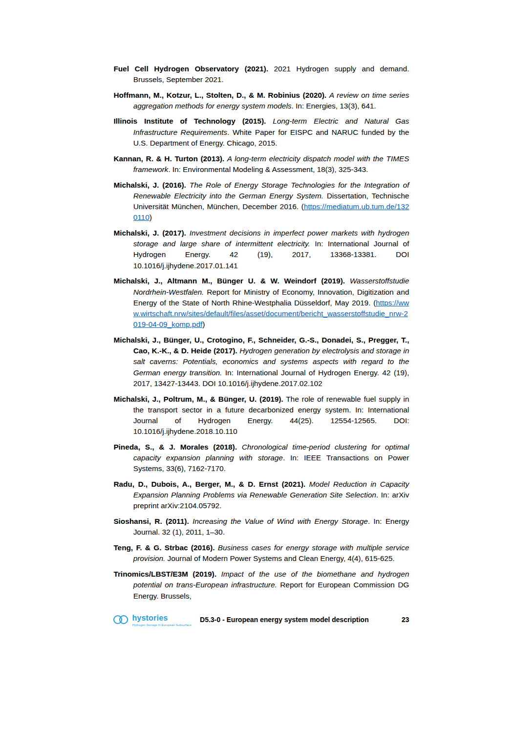Fuel Cell Hydrogen Observatory (2021). 2021 Hydrogen supply and demand. Brussels, September 2021.
Hoffmann, M., Kotzur, L., Stolten, D., & M. Robinius (2020). A review on time series aggregation methods for energy system models. In: Energies, 13(3), 641.
Illinois Institute of Technology (2015). Long-term Electric and Natural Gas Infrastructure Requirements. White Paper for EISPC and NARUC funded by the U.S. Department of Energy. Chicago, 2015.
Kannan, R. & H. Turton (2013). A long-term electricity dispatch model with the TIMES framework. In: Environmental Modeling & Assessment, 18(3), 325-343.
Michalski, J. (2016). The Role of Energy Storage Technologies for the Integration of Renewable Electricity into the German Energy System. Dissertation, Technische Universität München, München, December 2016. (https://mediatum.ub.tum.de/1320110)
Michalski, J. (2017). Investment decisions in imperfect power markets with hydrogen storage and large share of intermittent electricity. In: International Journal of Hydrogen Energy. 42 (19), 2017, 13368-13381. DOI 10.1016/j.ijhydene.2017.01.141
Michalski, J., Altmann M., Bünger U. & W. Weindorf (2019). Wasserstoffstudie Nordrhein-Westfalen. Report for Ministry of Economy, Innovation, Digitization and Energy of the State of North Rhine-Westphalia Düsseldorf, May 2019. (https://www.wirtschaft.nrw/sites/default/files/asset/document/bericht_wasserstoffstudie_nrw-2019-04-09_komp.pdf)
Michalski, J., Bünger, U., Crotogino, F., Schneider, G.-S., Donadei, S., Pregger, T., Cao, K.-K., & D. Heide (2017). Hydrogen generation by electrolysis and storage in salt caverns: Potentials, economics and systems aspects with regard to the German energy transition. In: International Journal of Hydrogen Energy. 42 (19), 2017, 13427-13443. DOI 10.1016/j.ijhydene.2017.02.102
Michalski, J., Poltrum, M., & Bünger, U. (2019). The role of renewable fuel supply in the transport sector in a future decarbonized energy system. In: International Journal of Hydrogen Energy. 44(25). 12554-12565. DOI: 10.1016/j.ijhydene.2018.10.110
Pineda, S., & J. Morales (2018). Chronological time-period clustering for optimal capacity expansion planning with storage. In: IEEE Transactions on Power Systems, 33(6), 7162-7170.
Radu, D., Dubois, A., Berger, M., & D. Ernst (2021). Model Reduction in Capacity Expansion Planning Problems via Renewable Generation Site Selection. In: arXiv preprint arXiv:2104.05792.
Sioshansi, R. (2011). Increasing the Value of Wind with Energy Storage. In: Energy Journal. 32 (1), 2011, 1–30.
Teng, F. & G. Strbac (2016). Business cases for energy storage with multiple service provision. Journal of Modern Power Systems and Clean Energy, 4(4), 615-625.
Trinomics/LBST/E3M (2019). Impact of the use of the biomethane and hydrogen potential on trans-European infrastructure. Report for European Commission DG Energy. Brussels,
hystoriesHydrogen Storage In European Subsurface D5.3-0 - European energy system model description 23